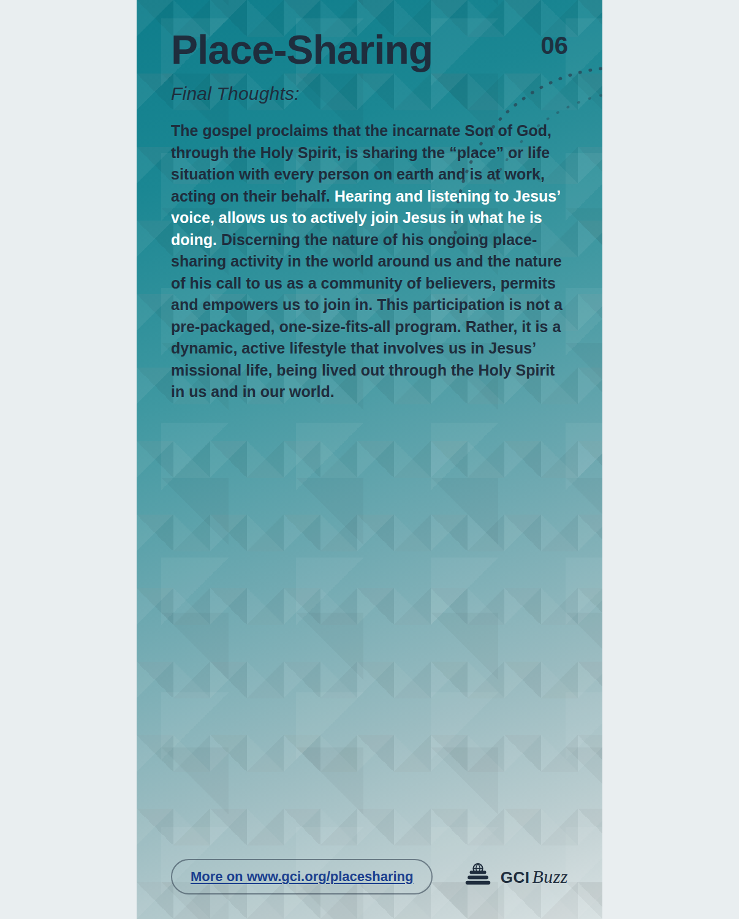Place-Sharing
06
Final Thoughts:
The gospel proclaims that the incarnate Son of God, through the Holy Spirit, is sharing the “place” or life situation with every person on earth and is at work, acting on their behalf. Hearing and listening to Jesus’ voice, allows us to actively join Jesus in what he is doing. Discerning the nature of his ongoing place-sharing activity in the world around us and the nature of his call to us as a community of believers, permits and empowers us to join in. This participation is not a pre-packaged, one-size-fits-all program. Rather, it is a dynamic, active lifestyle that involves us in Jesus’ missional life, being lived out through the Holy Spirit in us and in our world.
More on www.gci.org/placesharing
GCIBuzz